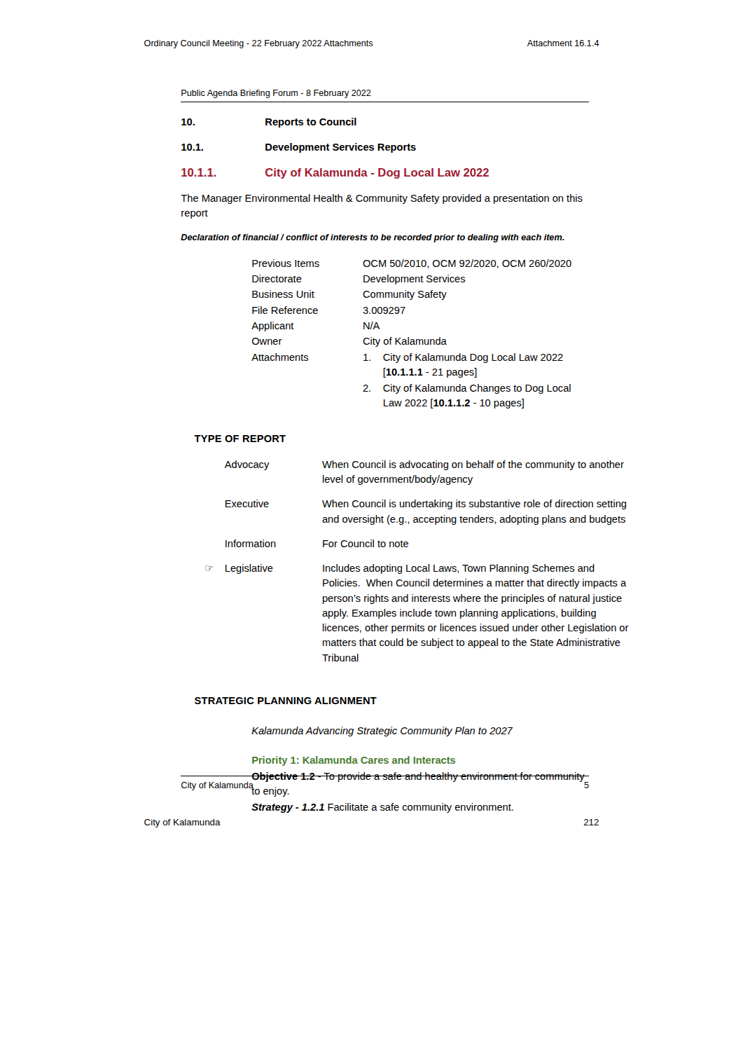Ordinary Council Meeting - 22 February 2022 Attachments Attachment 16.1.4
Public Agenda Briefing Forum - 8 February 2022
10.
Reports to Council
10.1.
Development Services Reports
10.1.1.
City of Kalamunda - Dog Local Law 2022
The Manager Environmental Health & Community Safety provided a presentation on this report
Declaration of financial / conflict of interests to be recorded prior to dealing with each item.
| Previous Items | OCM 50/2010, OCM 92/2020, OCM 260/2020 |
| Directorate | Development Services |
| Business Unit | Community Safety |
| File Reference | 3.009297 |
| Applicant | N/A |
| Owner | City of Kalamunda |
| Attachments | / 1. / City of Kalamunda Dog Local Law 2022 [ 10.1.1.1 - 21 pages] / / 2. / City of Kalamunda Changes to Dog Local Law 2022 [ 10.1.1.2 - 10 pages] / |
TYPE OF REPORT
| | Advocacy | When Council is advocating on behalf of the community to another level of government/body/agency |
| | Executive | When Council is undertaking its substantive role of direction setting and oversight (e.g., accepting tenders, adopting plans and budgets |
| | Information | For Council to note |
| ☞ | Legislative | Includes adopting Local Laws, Town Planning Schemes and Policies. When Council determines a matter that directly impacts a person’s rights and interests where the principles of natural justice apply. Examples include town planning applications, building licences, other permits or licences issued under other Legislation or matters that could be subject to appeal to the State Administrative Tribunal |
STRATEGIC PLANNING ALIGNMENT
Kalamunda Advancing Strategic Community Plan to 2027
Priority 1: Kalamunda Cares and Interacts
Objective 1.2 - To provide a safe and healthy environment for community to enjoy.
Strategy - 1.2.1 Facilitate a safe community environment.
City of Kalamunda 5
City of Kalamunda 212